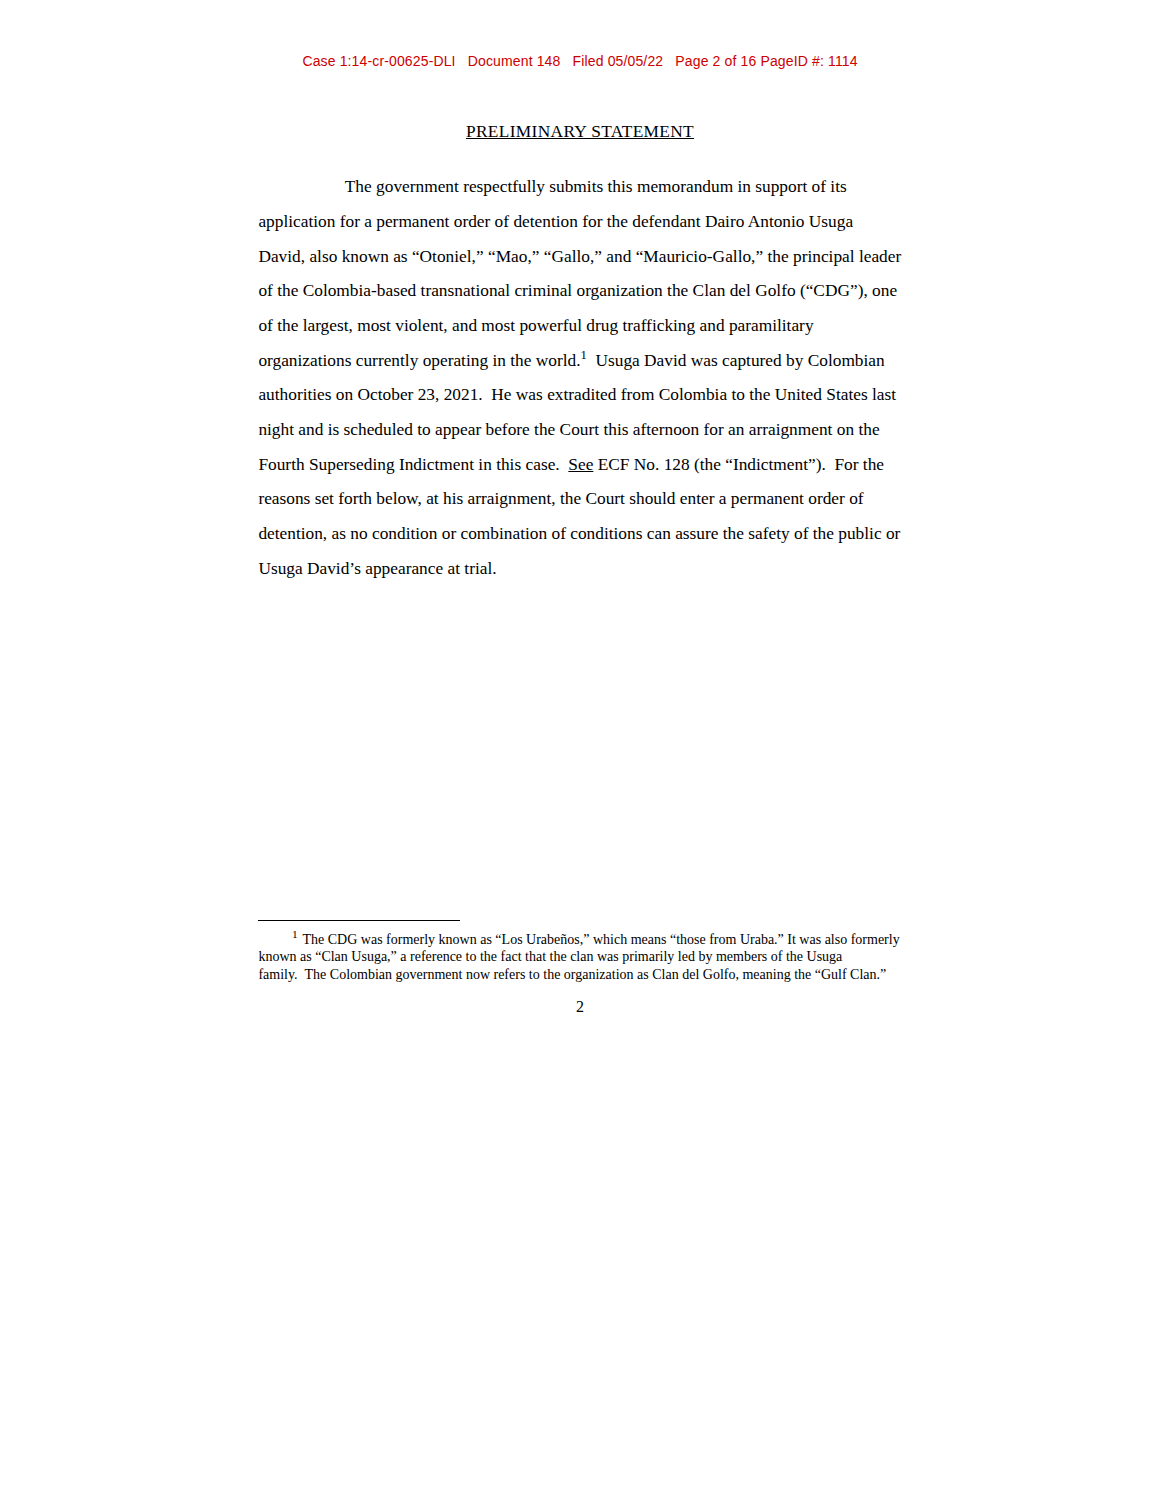Case 1:14-cr-00625-DLI Document 148 Filed 05/05/22 Page 2 of 16 PageID #: 1114
PRELIMINARY STATEMENT
The government respectfully submits this memorandum in support of its application for a permanent order of detention for the defendant Dairo Antonio Usuga David, also known as “Otoniel,” “Mao,” “Gallo,” and “Mauricio-Gallo,” the principal leader of the Colombia-based transnational criminal organization the Clan del Golfo (“CDG”), one of the largest, most violent, and most powerful drug trafficking and paramilitary organizations currently operating in the world.1 Usuga David was captured by Colombian authorities on October 23, 2021. He was extradited from Colombia to the United States last night and is scheduled to appear before the Court this afternoon for an arraignment on the Fourth Superseding Indictment in this case. See ECF No. 128 (the “Indictment”). For the reasons set forth below, at his arraignment, the Court should enter a permanent order of detention, as no condition or combination of conditions can assure the safety of the public or Usuga David’s appearance at trial.
1 The CDG was formerly known as “Los Urabeños,” which means “those from Uraba.” It was also formerly known as “Clan Usuga,” a reference to the fact that the clan was primarily led by members of the Usuga family. The Colombian government now refers to the organization as Clan del Golfo, meaning the “Gulf Clan.”
2